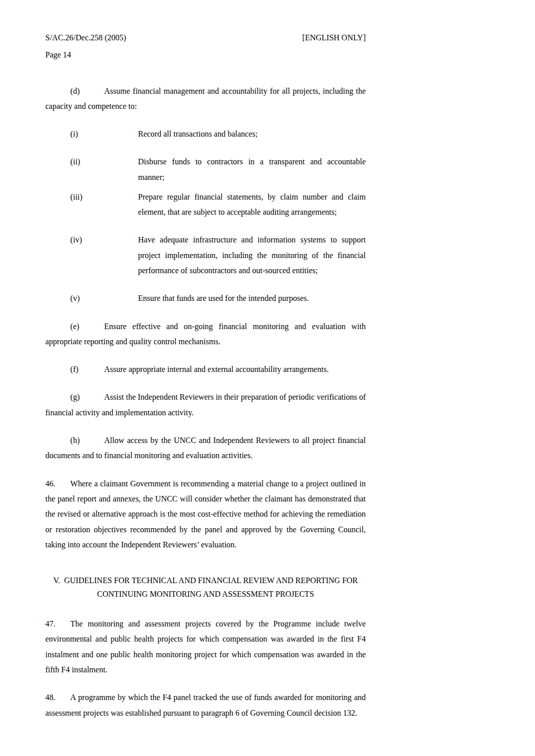S/AC.26/Dec.258 (2005) [ENGLISH ONLY]
Page 14
(d) Assume financial management and accountability for all projects, including the capacity and competence to:
(i) Record all transactions and balances;
(ii) Disburse funds to contractors in a transparent and accountable manner;
(iii) Prepare regular financial statements, by claim number and claim element, that are subject to acceptable auditing arrangements;
(iv) Have adequate infrastructure and information systems to support project implementation, including the monitoring of the financial performance of subcontractors and out-sourced entities;
(v) Ensure that funds are used for the intended purposes.
(e) Ensure effective and on-going financial monitoring and evaluation with appropriate reporting and quality control mechanisms.
(f) Assure appropriate internal and external accountability arrangements.
(g) Assist the Independent Reviewers in their preparation of periodic verifications of financial activity and implementation activity.
(h) Allow access by the UNCC and Independent Reviewers to all project financial documents and to financial monitoring and evaluation activities.
46. Where a claimant Government is recommending a material change to a project outlined in the panel report and annexes, the UNCC will consider whether the claimant has demonstrated that the revised or alternative approach is the most cost-effective method for achieving the remediation or restoration objectives recommended by the panel and approved by the Governing Council, taking into account the Independent Reviewers’ evaluation.
V. Guidelines for technical and financial review and reporting for
continuing monitoring and assessment projects
47. The monitoring and assessment projects covered by the Programme include twelve environmental and public health projects for which compensation was awarded in the first F4 instalment and one public health monitoring project for which compensation was awarded in the fifth F4 instalment.
48. A programme by which the F4 panel tracked the use of funds awarded for monitoring and assessment projects was established pursuant to paragraph 6 of Governing Council decision 132.